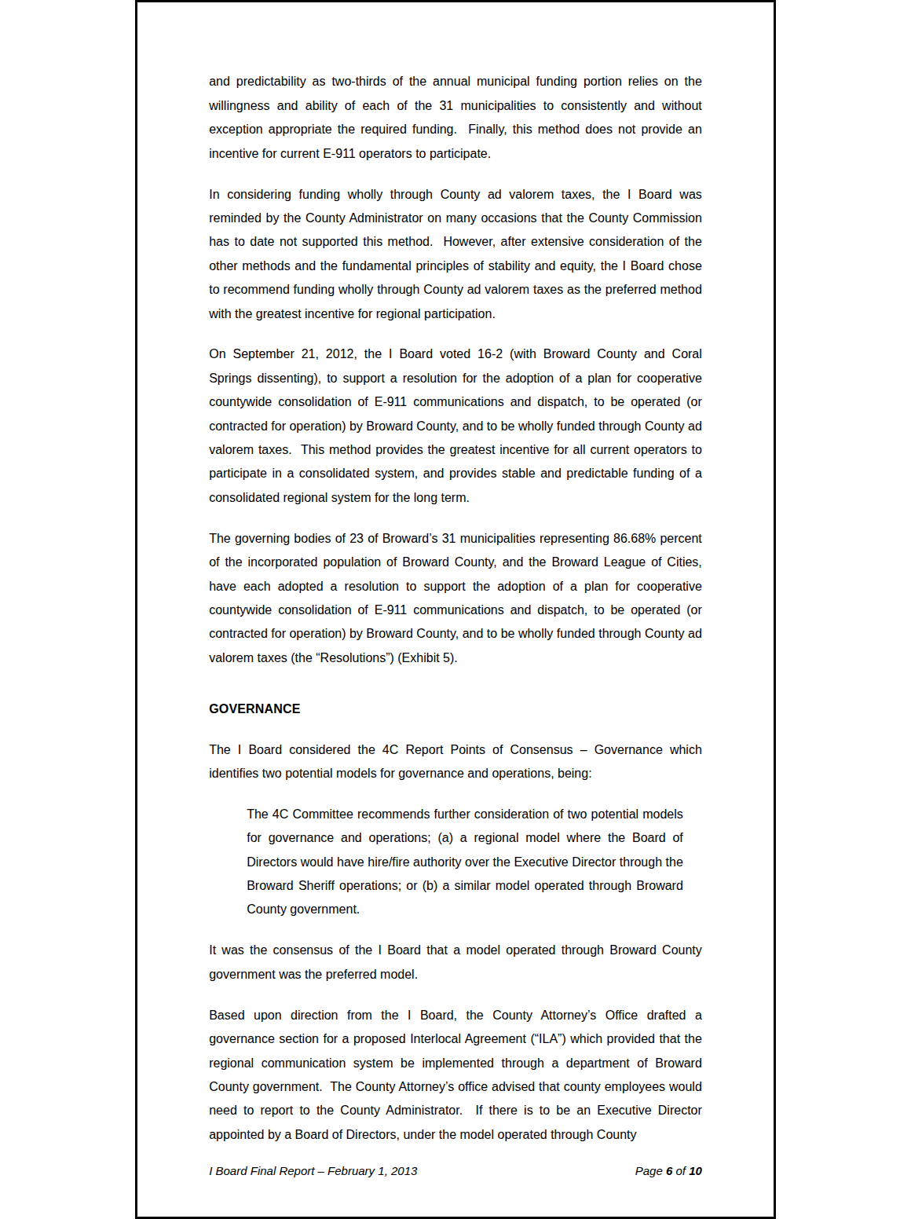and predictability as two-thirds of the annual municipal funding portion relies on the willingness and ability of each of the 31 municipalities to consistently and without exception appropriate the required funding. Finally, this method does not provide an incentive for current E-911 operators to participate.
In considering funding wholly through County ad valorem taxes, the I Board was reminded by the County Administrator on many occasions that the County Commission has to date not supported this method. However, after extensive consideration of the other methods and the fundamental principles of stability and equity, the I Board chose to recommend funding wholly through County ad valorem taxes as the preferred method with the greatest incentive for regional participation.
On September 21, 2012, the I Board voted 16-2 (with Broward County and Coral Springs dissenting), to support a resolution for the adoption of a plan for cooperative countywide consolidation of E-911 communications and dispatch, to be operated (or contracted for operation) by Broward County, and to be wholly funded through County ad valorem taxes. This method provides the greatest incentive for all current operators to participate in a consolidated system, and provides stable and predictable funding of a consolidated regional system for the long term.
The governing bodies of 23 of Broward’s 31 municipalities representing 86.68% percent of the incorporated population of Broward County, and the Broward League of Cities, have each adopted a resolution to support the adoption of a plan for cooperative countywide consolidation of E-911 communications and dispatch, to be operated (or contracted for operation) by Broward County, and to be wholly funded through County ad valorem taxes (the “Resolutions”) (Exhibit 5).
GOVERNANCE
The I Board considered the 4C Report Points of Consensus – Governance which identifies two potential models for governance and operations, being:
The 4C Committee recommends further consideration of two potential models for governance and operations; (a) a regional model where the Board of Directors would have hire/fire authority over the Executive Director through the Broward Sheriff operations; or (b) a similar model operated through Broward County government.
It was the consensus of the I Board that a model operated through Broward County government was the preferred model.
Based upon direction from the I Board, the County Attorney’s Office drafted a governance section for a proposed Interlocal Agreement (“ILA”) which provided that the regional communication system be implemented through a department of Broward County government. The County Attorney’s office advised that county employees would need to report to the County Administrator. If there is to be an Executive Director appointed by a Board of Directors, under the model operated through County
I Board Final Report – February 1, 2013 Page 6 of 10